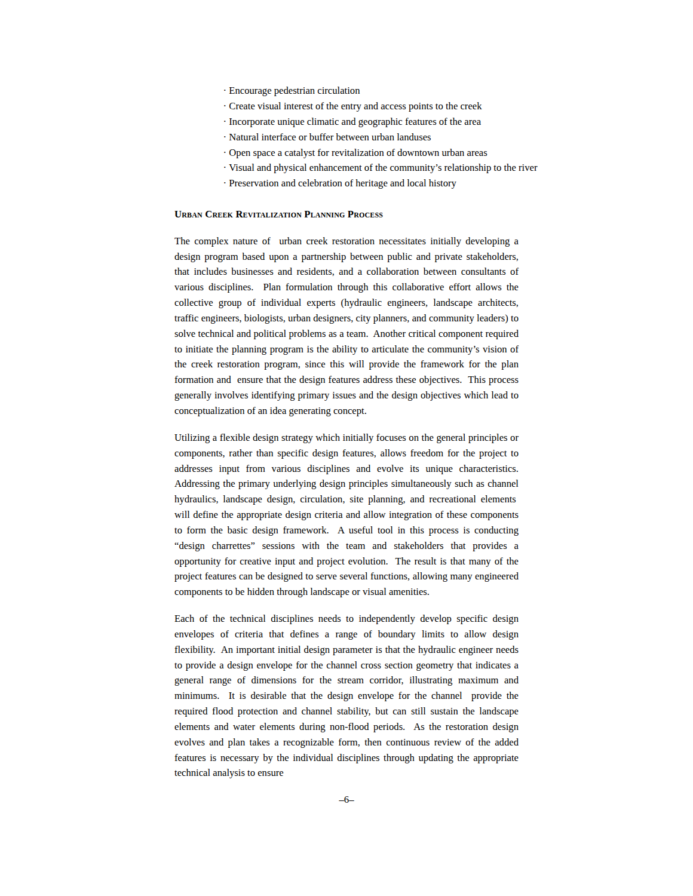Encourage pedestrian circulation
Create visual interest of the entry and access points to the creek
Incorporate unique climatic and geographic features of the area
Natural interface or buffer between urban landuses
Open space a catalyst for revitalization of downtown urban areas
Visual and physical enhancement of the community’s relationship to the river
Preservation and celebration of heritage and local history
Urban Creek Revitalization Planning Process
The complex nature of urban creek restoration necessitates initially developing a design program based upon a partnership between public and private stakeholders, that includes businesses and residents, and a collaboration between consultants of various disciplines. Plan formulation through this collaborative effort allows the collective group of individual experts (hydraulic engineers, landscape architects, traffic engineers, biologists, urban designers, city planners, and community leaders) to solve technical and political problems as a team. Another critical component required to initiate the planning program is the ability to articulate the community’s vision of the creek restoration program, since this will provide the framework for the plan formation and ensure that the design features address these objectives. This process generally involves identifying primary issues and the design objectives which lead to conceptualization of an idea generating concept.
Utilizing a flexible design strategy which initially focuses on the general principles or components, rather than specific design features, allows freedom for the project to addresses input from various disciplines and evolve its unique characteristics. Addressing the primary underlying design principles simultaneously such as channel hydraulics, landscape design, circulation, site planning, and recreational elements will define the appropriate design criteria and allow integration of these components to form the basic design framework. A useful tool in this process is conducting “design charrettes” sessions with the team and stakeholders that provides a opportunity for creative input and project evolution. The result is that many of the project features can be designed to serve several functions, allowing many engineered components to be hidden through landscape or visual amenities.
Each of the technical disciplines needs to independently develop specific design envelopes of criteria that defines a range of boundary limits to allow design flexibility. An important initial design parameter is that the hydraulic engineer needs to provide a design envelope for the channel cross section geometry that indicates a general range of dimensions for the stream corridor, illustrating maximum and minimums. It is desirable that the design envelope for the channel provide the required flood protection and channel stability, but can still sustain the landscape elements and water elements during non-flood periods. As the restoration design evolves and plan takes a recognizable form, then continuous review of the added features is necessary by the individual disciplines through updating the appropriate technical analysis to ensure
–6–